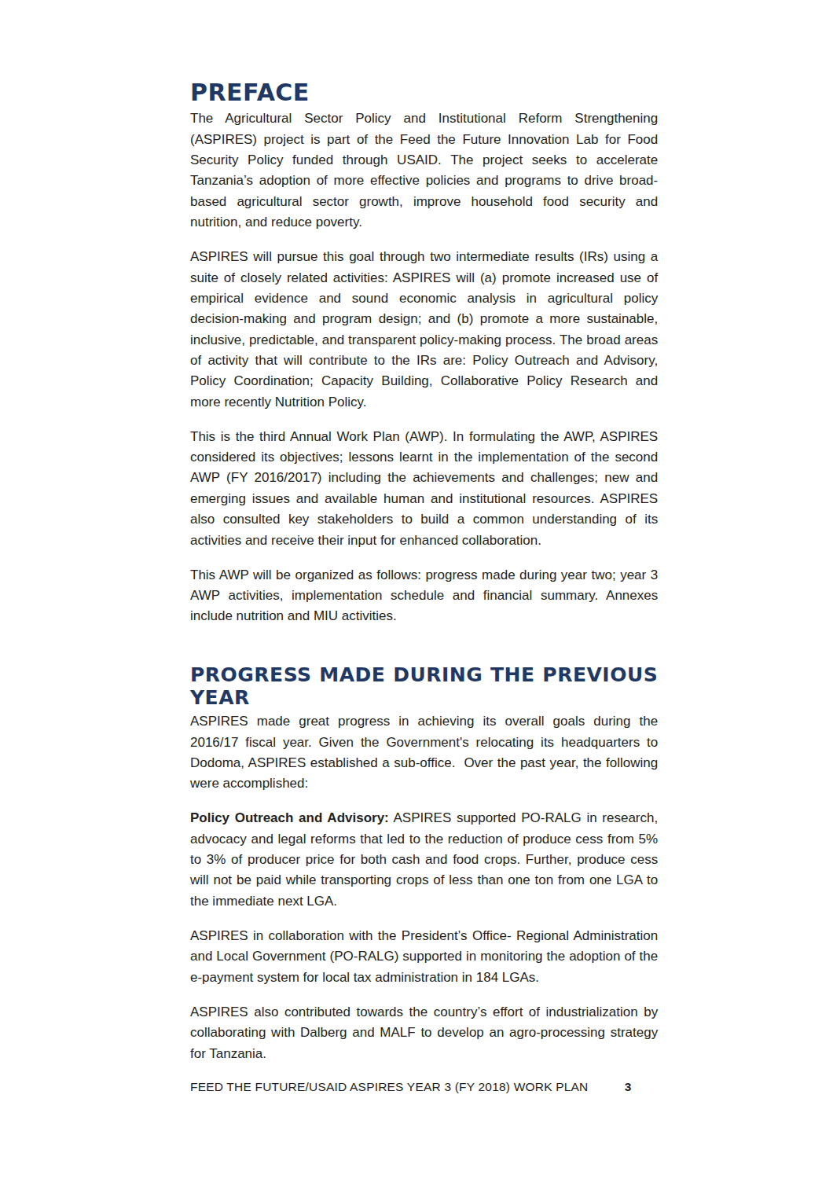PREFACE
The Agricultural Sector Policy and Institutional Reform Strengthening (ASPIRES) project is part of the Feed the Future Innovation Lab for Food Security Policy funded through USAID. The project seeks to accelerate Tanzania’s adoption of more effective policies and programs to drive broad-based agricultural sector growth, improve household food security and nutrition, and reduce poverty.
ASPIRES will pursue this goal through two intermediate results (IRs) using a suite of closely related activities: ASPIRES will (a) promote increased use of empirical evidence and sound economic analysis in agricultural policy decision-making and program design; and (b) promote a more sustainable, inclusive, predictable, and transparent policy-making process. The broad areas of activity that will contribute to the IRs are: Policy Outreach and Advisory, Policy Coordination; Capacity Building, Collaborative Policy Research and more recently Nutrition Policy.
This is the third Annual Work Plan (AWP). In formulating the AWP, ASPIRES considered its objectives; lessons learnt in the implementation of the second AWP (FY 2016/2017) including the achievements and challenges; new and emerging issues and available human and institutional resources. ASPIRES also consulted key stakeholders to build a common understanding of its activities and receive their input for enhanced collaboration.
This AWP will be organized as follows: progress made during year two; year 3 AWP activities, implementation schedule and financial summary. Annexes include nutrition and MIU activities.
PROGRESS MADE DURING THE PREVIOUS YEAR
ASPIRES made great progress in achieving its overall goals during the 2016/17 fiscal year. Given the Government's relocating its headquarters to Dodoma, ASPIRES established a sub-office. Over the past year, the following were accomplished:
Policy Outreach and Advisory: ASPIRES supported PO-RALG in research, advocacy and legal reforms that led to the reduction of produce cess from 5% to 3% of producer price for both cash and food crops. Further, produce cess will not be paid while transporting crops of less than one ton from one LGA to the immediate next LGA.
ASPIRES in collaboration with the President’s Office- Regional Administration and Local Government (PO-RALG) supported in monitoring the adoption of the e-payment system for local tax administration in 184 LGAs.
ASPIRES also contributed towards the country’s effort of industrialization by collaborating with Dalberg and MALF to develop an agro-processing strategy for Tanzania.
FEED THE FUTURE/USAID ASPIRES YEAR 3 (FY 2018) WORK PLAN 3